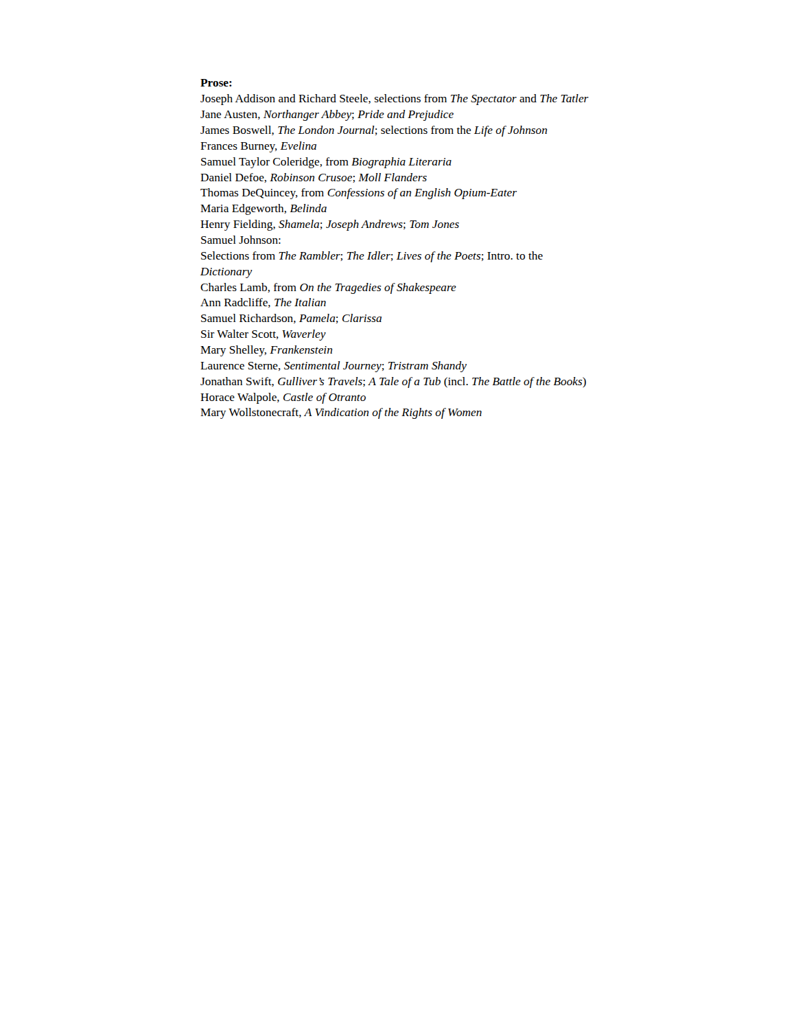Prose:
Joseph Addison and Richard Steele, selections from The Spectator and The Tatler
Jane Austen, Northanger Abbey; Pride and Prejudice
James Boswell, The London Journal; selections from the Life of Johnson
Frances Burney, Evelina
Samuel Taylor Coleridge, from Biographia Literaria
Daniel Defoe, Robinson Crusoe; Moll Flanders
Thomas DeQuincey, from Confessions of an English Opium-Eater
Maria Edgeworth, Belinda
Henry Fielding, Shamela; Joseph Andrews; Tom Jones
Samuel Johnson:
Selections from The Rambler; The Idler; Lives of the Poets; Intro. to the Dictionary
Charles Lamb, from On the Tragedies of Shakespeare
Ann Radcliffe, The Italian
Samuel Richardson, Pamela; Clarissa
Sir Walter Scott, Waverley
Mary Shelley, Frankenstein
Laurence Sterne, Sentimental Journey; Tristram Shandy
Jonathan Swift, Gulliver’s Travels; A Tale of a Tub (incl. The Battle of the Books)
Horace Walpole, Castle of Otranto
Mary Wollstonecraft, A Vindication of the Rights of Women